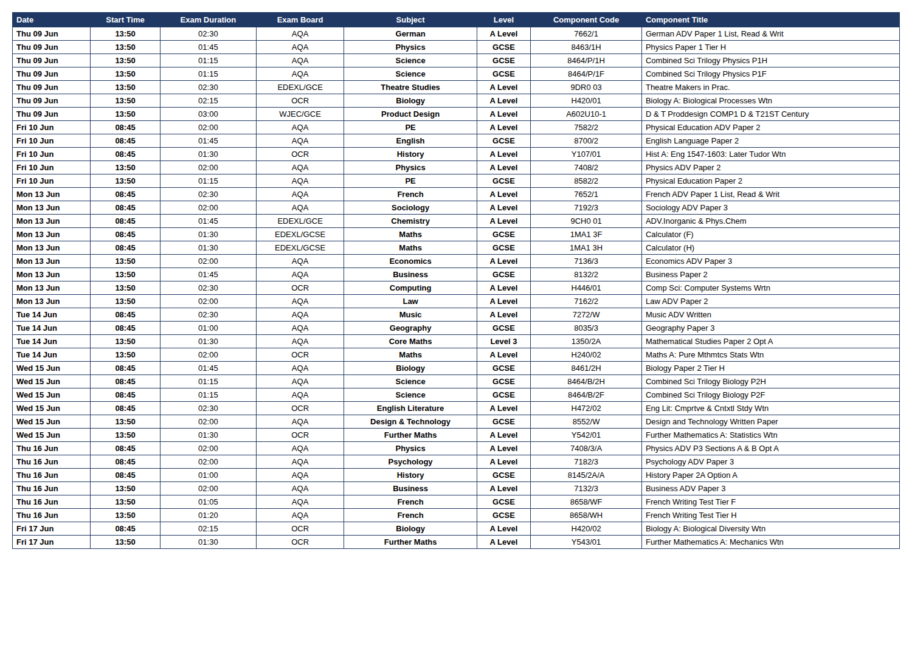Examination Timetable
| Date | Start Time | Exam Duration | Exam Board | Subject | Level | Component Code | Component Title |
| --- | --- | --- | --- | --- | --- | --- | --- |
| Thu 09 Jun | 13:50 | 02:30 | AQA | German | A Level | 7662/1 | German ADV Paper 1 List, Read & Writ |
| Thu 09 Jun | 13:50 | 01:45 | AQA | Physics | GCSE | 8463/1H | Physics Paper 1 Tier H |
| Thu 09 Jun | 13:50 | 01:15 | AQA | Science | GCSE | 8464/P/1H | Combined Sci Trilogy Physics P1H |
| Thu 09 Jun | 13:50 | 01:15 | AQA | Science | GCSE | 8464/P/1F | Combined Sci Trilogy Physics P1F |
| Thu 09 Jun | 13:50 | 02:30 | EDEXL/GCE | Theatre Studies | A Level | 9DR0 03 | Theatre Makers in Prac. |
| Thu 09 Jun | 13:50 | 02:15 | OCR | Biology | A Level | H420/01 | Biology A: Biological Processes Wtn |
| Thu 09 Jun | 13:50 | 03:00 | WJEC/GCE | Product Design | A Level | A602U10-1 | D & T Proddesign COMP1 D & T21ST Century |
| Fri 10 Jun | 08:45 | 02:00 | AQA | PE | A Level | 7582/2 | Physical Education ADV Paper 2 |
| Fri 10 Jun | 08:45 | 01:45 | AQA | English | GCSE | 8700/2 | English Language Paper 2 |
| Fri 10 Jun | 08:45 | 01:30 | OCR | History | A Level | Y107/01 | Hist A: Eng 1547-1603: Later Tudor Wtn |
| Fri 10 Jun | 13:50 | 02:00 | AQA | Physics | A Level | 7408/2 | Physics ADV Paper 2 |
| Fri 10 Jun | 13:50 | 01:15 | AQA | PE | GCSE | 8582/2 | Physical Education Paper 2 |
| Mon 13 Jun | 08:45 | 02:30 | AQA | French | A Level | 7652/1 | French ADV Paper 1 List, Read & Writ |
| Mon 13 Jun | 08:45 | 02:00 | AQA | Sociology | A Level | 7192/3 | Sociology ADV Paper 3 |
| Mon 13 Jun | 08:45 | 01:45 | EDEXL/GCE | Chemistry | A Level | 9CH0 01 | ADV.Inorganic & Phys.Chem |
| Mon 13 Jun | 08:45 | 01:30 | EDEXL/GCSE | Maths | GCSE | 1MA1 3F | Calculator (F) |
| Mon 13 Jun | 08:45 | 01:30 | EDEXL/GCSE | Maths | GCSE | 1MA1 3H | Calculator (H) |
| Mon 13 Jun | 13:50 | 02:00 | AQA | Economics | A Level | 7136/3 | Economics ADV Paper 3 |
| Mon 13 Jun | 13:50 | 01:45 | AQA | Business | GCSE | 8132/2 | Business Paper 2 |
| Mon 13 Jun | 13:50 | 02:30 | OCR | Computing | A Level | H446/01 | Comp Sci: Computer Systems Wrtn |
| Mon 13 Jun | 13:50 | 02:00 | AQA | Law | A Level | 7162/2 | Law ADV Paper 2 |
| Tue 14 Jun | 08:45 | 02:30 | AQA | Music | A Level | 7272/W | Music ADV Written |
| Tue 14 Jun | 08:45 | 01:00 | AQA | Geography | GCSE | 8035/3 | Geography Paper 3 |
| Tue 14 Jun | 13:50 | 01:30 | AQA | Core Maths | Level 3 | 1350/2A | Mathematical Studies Paper 2 Opt A |
| Tue 14 Jun | 13:50 | 02:00 | OCR | Maths | A Level | H240/02 | Maths A: Pure Mthmtcs Stats Wtn |
| Wed 15 Jun | 08:45 | 01:45 | AQA | Biology | GCSE | 8461/2H | Biology Paper 2 Tier H |
| Wed 15 Jun | 08:45 | 01:15 | AQA | Science | GCSE | 8464/B/2H | Combined Sci Trilogy Biology P2H |
| Wed 15 Jun | 08:45 | 01:15 | AQA | Science | GCSE | 8464/B/2F | Combined Sci Trilogy Biology P2F |
| Wed 15 Jun | 08:45 | 02:30 | OCR | English Literature | A Level | H472/02 | Eng Lit: Cmprtve & Cntxtl Stdy Wtn |
| Wed 15 Jun | 13:50 | 02:00 | AQA | Design & Technology | GCSE | 8552/W | Design and Technology Written Paper |
| Wed 15 Jun | 13:50 | 01:30 | OCR | Further Maths | A Level | Y542/01 | Further Mathematics A: Statistics Wtn |
| Thu 16 Jun | 08:45 | 02:00 | AQA | Physics | A Level | 7408/3/A | Physics ADV P3 Sections A & B Opt A |
| Thu 16 Jun | 08:45 | 02:00 | AQA | Psychology | A Level | 7182/3 | Psychology ADV Paper 3 |
| Thu 16 Jun | 08:45 | 01:00 | AQA | History | GCSE | 8145/2A/A | History Paper 2A Option A |
| Thu 16 Jun | 13:50 | 02:00 | AQA | Business | A Level | 7132/3 | Business ADV Paper 3 |
| Thu 16 Jun | 13:50 | 01:05 | AQA | French | GCSE | 8658/WF | French Writing Test Tier F |
| Thu 16 Jun | 13:50 | 01:20 | AQA | French | GCSE | 8658/WH | French Writing Test Tier H |
| Fri 17 Jun | 08:45 | 02:15 | OCR | Biology | A Level | H420/02 | Biology A: Biological Diversity Wtn |
| Fri 17 Jun | 13:50 | 01:30 | OCR | Further Maths | A Level | Y543/01 | Further Mathematics A: Mechanics Wtn |